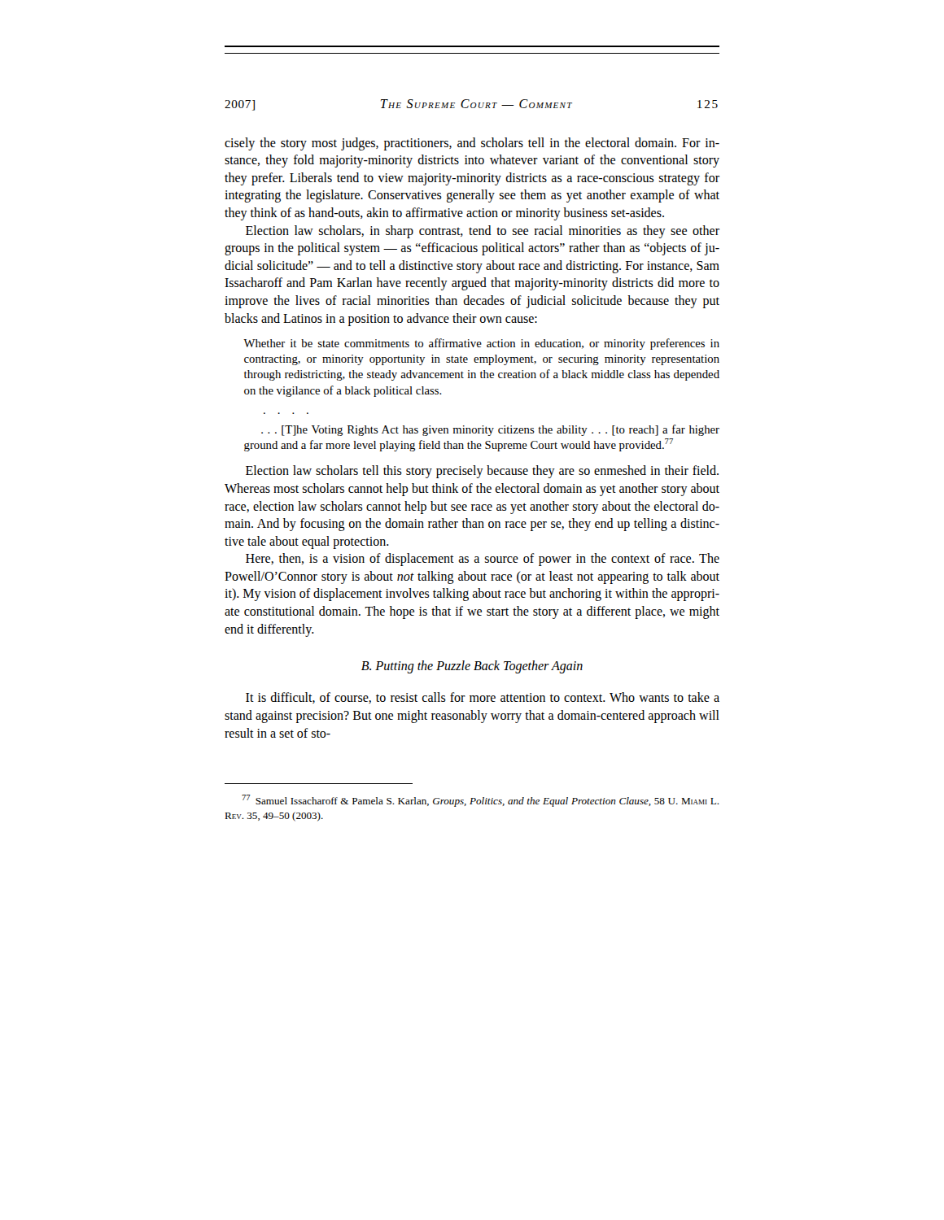2007] The Supreme Court — Comment 125
cisely the story most judges, practitioners, and scholars tell in the electoral domain. For instance, they fold majority-minority districts into whatever variant of the conventional story they prefer. Liberals tend to view majority-minority districts as a race-conscious strategy for integrating the legislature. Conservatives generally see them as yet another example of what they think of as hand-outs, akin to affirmative action or minority business set-asides.
Election law scholars, in sharp contrast, tend to see racial minorities as they see other groups in the political system — as “efficacious political actors” rather than as “objects of judicial solicitude” — and to tell a distinctive story about race and districting. For instance, Sam Issacharoff and Pam Karlan have recently argued that majority-minority districts did more to improve the lives of racial minorities than decades of judicial solicitude because they put blacks and Latinos in a position to advance their own cause:
Whether it be state commitments to affirmative action in education, or minority preferences in contracting, or minority opportunity in state employment, or securing minority representation through redistricting, the steady advancement in the creation of a black middle class has depended on the vigilance of a black political class.
. . . .
. . . [T]he Voting Rights Act has given minority citizens the ability . . . [to reach] a far higher ground and a far more level playing field than the Supreme Court would have provided.77
Election law scholars tell this story precisely because they are so enmeshed in their field. Whereas most scholars cannot help but think of the electoral domain as yet another story about race, election law scholars cannot help but see race as yet another story about the electoral domain. And by focusing on the domain rather than on race per se, they end up telling a distinctive tale about equal protection.
Here, then, is a vision of displacement as a source of power in the context of race. The Powell/O’Connor story is about not talking about race (or at least not appearing to talk about it). My vision of displacement involves talking about race but anchoring it within the appropriate constitutional domain. The hope is that if we start the story at a different place, we might end it differently.
B. Putting the Puzzle Back Together Again
It is difficult, of course, to resist calls for more attention to context. Who wants to take a stand against precision? But one might reasonably worry that a domain-centered approach will result in a set of sto-
77 Samuel Issacharoff & Pamela S. Karlan, Groups, Politics, and the Equal Protection Clause, 58 U. Miami L. Rev. 35, 49–50 (2003).